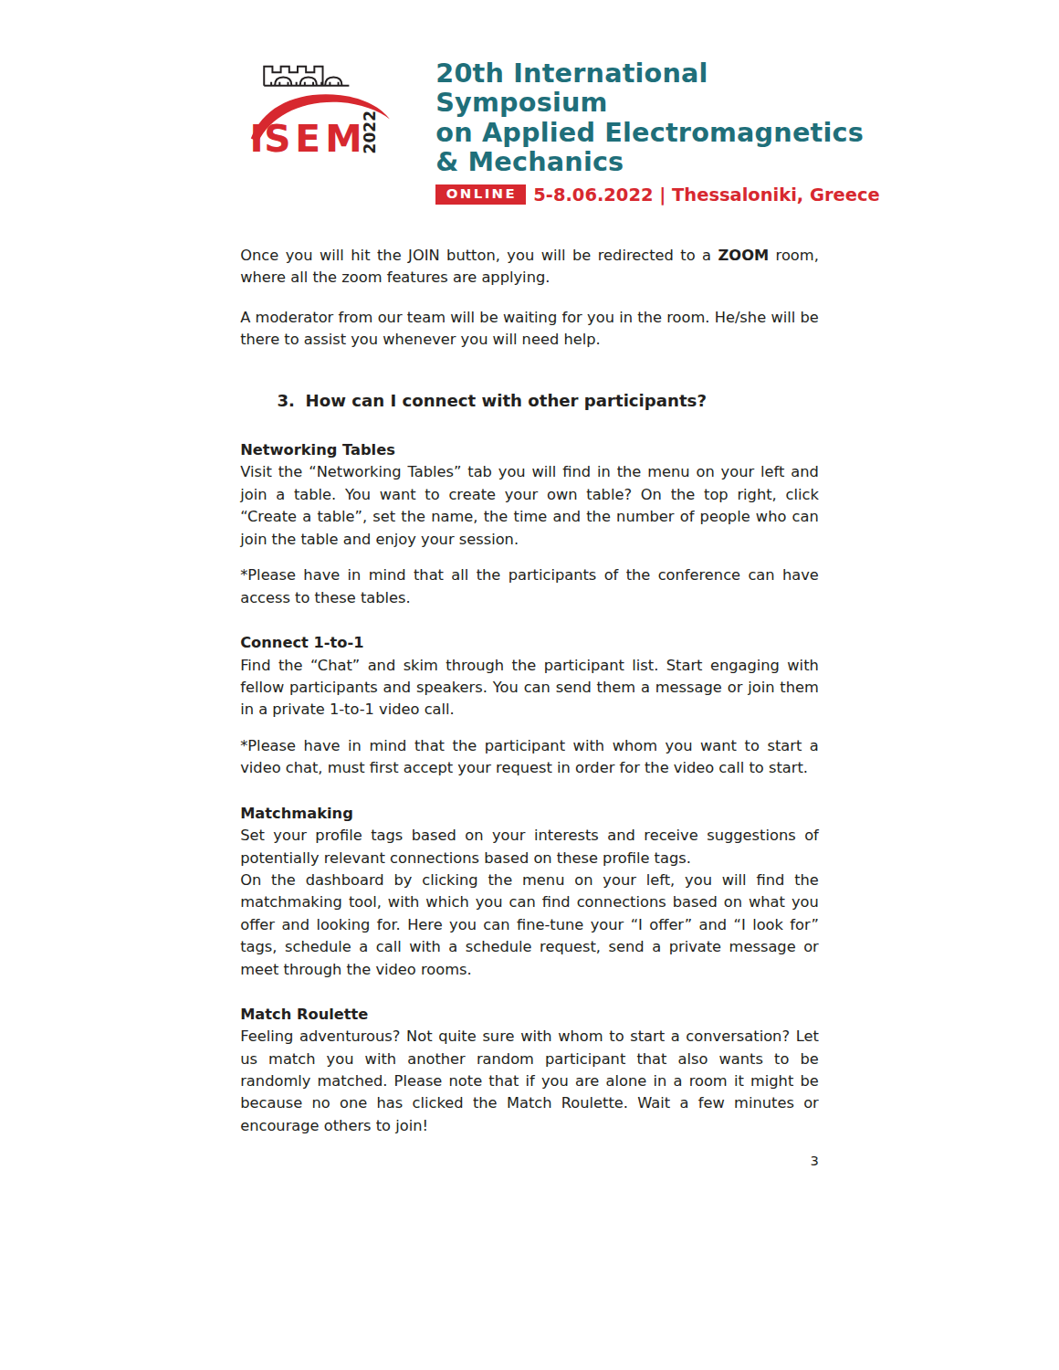I S E M 2022
20th International Symposium
on Applied Electromagnetics & Mechanics
ONLINE 5-8.06.2022 | Thessaloniki, Greece
Once you will hit the JOIN button, you will be redirected to a ZOOM room, where all the zoom features are applying.
A moderator from our team will be waiting for you in the room. He/she will be there to assist you whenever you will need help.
3. How can I connect with other participants?
Networking Tables
Visit the “Networking Tables” tab you will find in the menu on your left and join a table. You want to create your own table? On the top right, click “Create a table”, set the name, the time and the number of people who can join the table and enjoy your session.
*Please have in mind that all the participants of the conference can have access to these tables.
Connect 1-to-1
Find the “Chat” and skim through the participant list. Start engaging with fellow participants and speakers. You can send them a message or join them in a private 1-to-1 video call.
*Please have in mind that the participant with whom you want to start a video chat, must first accept your request in order for the video call to start.
Matchmaking
Set your profile tags based on your interests and receive suggestions of potentially relevant connections based on these profile tags.
On the dashboard by clicking the menu on your left, you will find the matchmaking tool, with which you can find connections based on what you offer and looking for. Here you can fine-tune your “I offer” and “I look for” tags, schedule a call with a schedule request, send a private message or meet through the video rooms.
Match Roulette
Feeling adventurous? Not quite sure with whom to start a conversation? Let us match you with another random participant that also wants to be randomly matched. Please note that if you are alone in a room it might be because no one has clicked the Match Roulette. Wait a few minutes or encourage others to join!
3